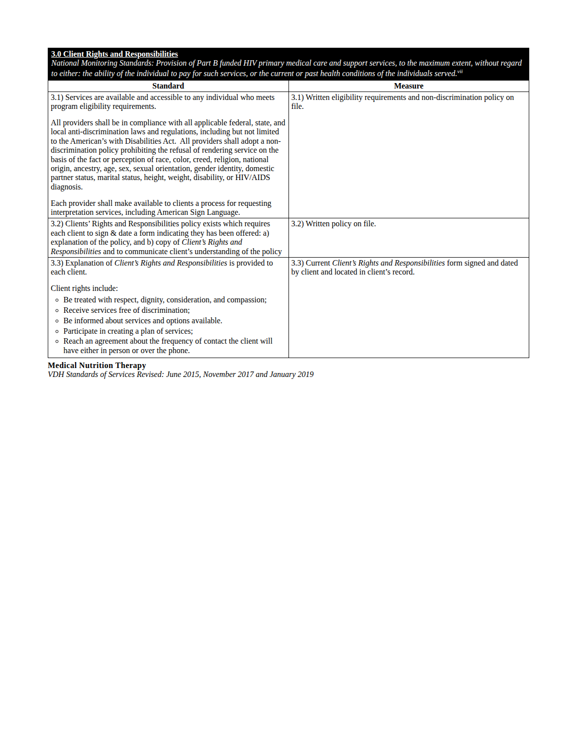| 3.0 Client Rights and Responsibilities National Monitoring Standards: Provision of Part B funded HIV primary medical care and support services, to the maximum extent, without regard to either: the ability of the individual to pay for such services, or the current or past health conditions of the individuals served. vii |
| Standard | Measure |
| 3.1) Services are available and accessible to any individual who meets program eligibility requirements. All providers shall be in compliance with all applicable federal, state, and local anti-discrimination laws and regulations, including but not limited to the American’s with Disabilities Act. All providers shall adopt a non-discrimination policy prohibiting the refusal of rendering service on the basis of the fact or perception of race, color, creed, religion, national origin, ancestry, age, sex, sexual orientation, gender identity, domestic partner status, marital status, height, weight, disability, or HIV/AIDS diagnosis. Each provider shall make available to clients a process for requesting interpretation services, including American Sign Language. | 3.1) Written eligibility requirements and non-discrimination policy on file. |
| 3.2) Clients’ Rights and Responsibilities policy exists which requires each client to sign & date a form indicating they has been offered: a) explanation of the policy, and b) copy of Client’s Rights and Responsibilities and to communicate client’s understanding of the policy | 3.2) Written policy on file. |
| 3.3) Explanation of Client’s Rights and Responsibilities is provided to each client. Client rights include: Be treated with respect, dignity, consideration, and compassion; Receive services free of discrimination; Be informed about services and options available. Participate in creating a plan of services; Reach an agreement about the frequency of contact the client will have either in person or over the phone. | 3.3) Current Client’s Rights and Responsibilities form signed and dated by client and located in client’s record. |
Medical Nutrition Therapy
VDH Standards of Services Revised: June 2015, November 2017 and January 2019